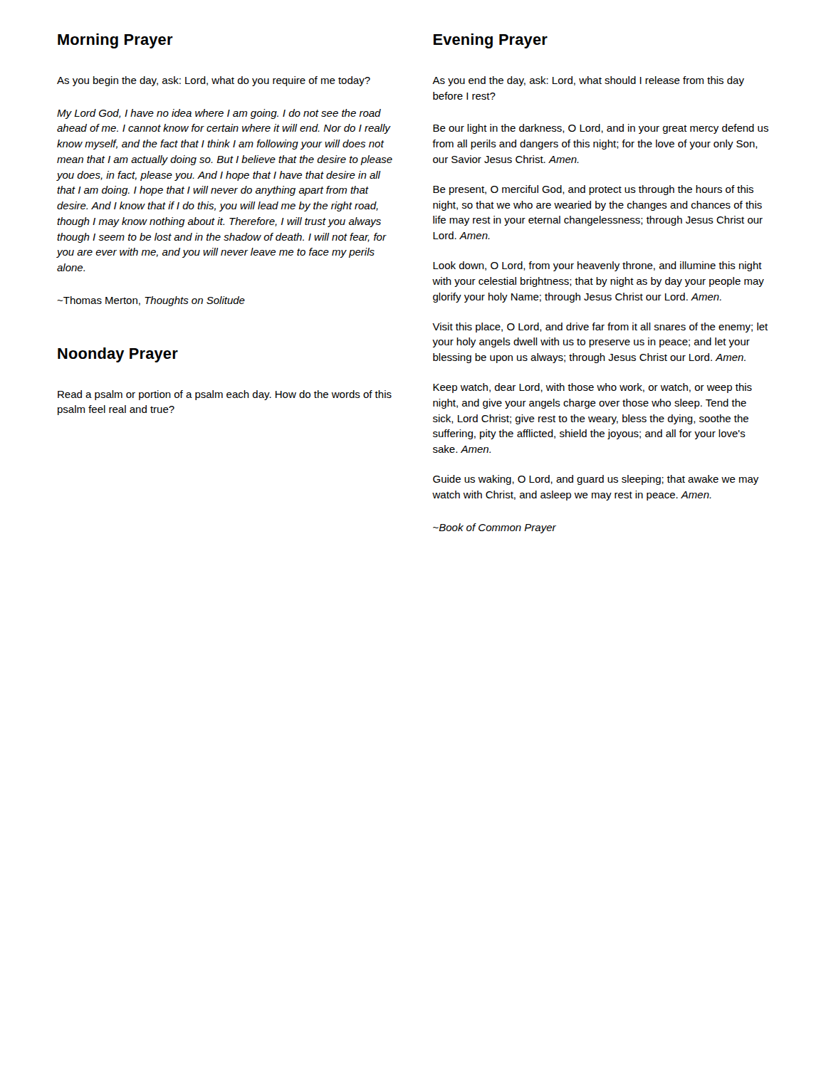Morning Prayer
As you begin the day, ask: Lord, what do you require of me today?
My Lord God, I have no idea where I am going. I do not see the road ahead of me. I cannot know for certain where it will end. Nor do I really know myself, and the fact that I think I am following your will does not mean that I am actually doing so. But I believe that the desire to please you does, in fact, please you. And I hope that I have that desire in all that I am doing. I hope that I will never do anything apart from that desire. And I know that if I do this, you will lead me by the right road, though I may know nothing about it. Therefore, I will trust you always though I seem to be lost and in the shadow of death. I will not fear, for you are ever with me, and you will never leave me to face my perils alone.
~Thomas Merton, Thoughts on Solitude
Noonday Prayer
Read a psalm or portion of a psalm each day. How do the words of this psalm feel real and true?
Evening Prayer
As you end the day, ask: Lord, what should I release from this day before I rest?
Be our light in the darkness, O Lord, and in your great mercy defend us from all perils and dangers of this night; for the love of your only Son, our Savior Jesus Christ. Amen.
Be present, O merciful God, and protect us through the hours of this night, so that we who are wearied by the changes and chances of this life may rest in your eternal changelessness; through Jesus Christ our Lord. Amen.
Look down, O Lord, from your heavenly throne, and illumine this night with your celestial brightness; that by night as by day your people may glorify your holy Name; through Jesus Christ our Lord. Amen.
Visit this place, O Lord, and drive far from it all snares of the enemy; let your holy angels dwell with us to preserve us in peace; and let your blessing be upon us always; through Jesus Christ our Lord. Amen.
Keep watch, dear Lord, with those who work, or watch, or weep this night, and give your angels charge over those who sleep. Tend the sick, Lord Christ; give rest to the weary, bless the dying, soothe the suffering, pity the afflicted, shield the joyous; and all for your love's sake. Amen.
Guide us waking, O Lord, and guard us sleeping; that awake we may watch with Christ, and asleep we may rest in peace. Amen.
~Book of Common Prayer